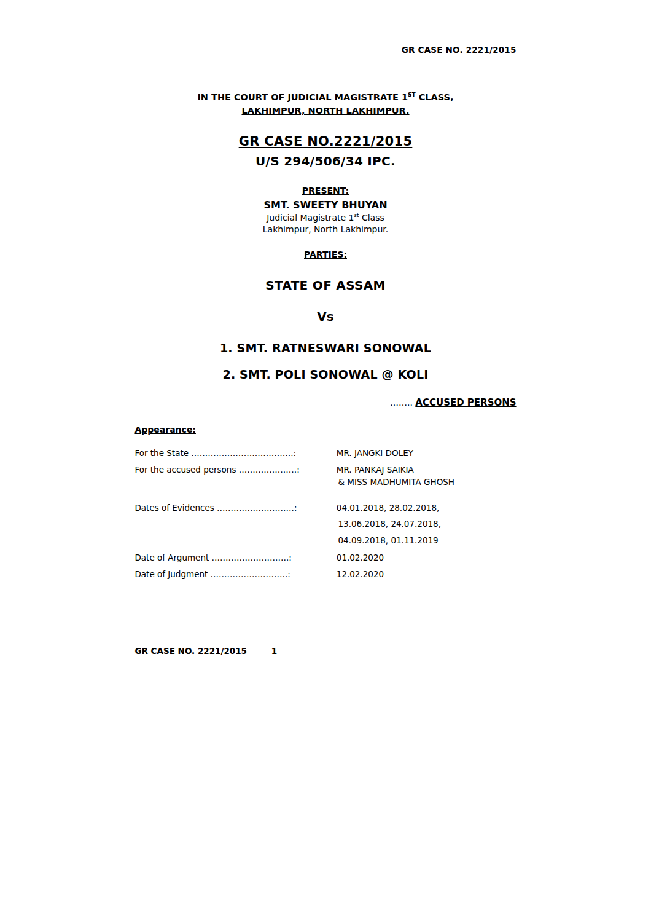GR CASE NO. 2221/2015
IN THE COURT OF JUDICIAL MAGISTRATE 1ST CLASS,
LAKHIMPUR, NORTH LAKHIMPUR.
GR CASE NO.2221/2015
U/S 294/506/34 IPC.
PRESENT:
SMT. SWEETY BHUYAN
Judicial Magistrate 1st Class
Lakhimpur, North Lakhimpur.
PARTIES:
STATE OF ASSAM
Vs
1. SMT. RATNESWARI SONOWAL
2. SMT. POLI SONOWAL @ KOLI
…….. ACCUSED PERSONS
Appearance:
| For the State ……………………………….: | MR. JANGKI DOLEY |
| For the accused persons …………………: | MR. PANKAJ SAIKIA & MISS MADHUMITA GHOSH |
| Dates of Evidences ……………………….: | 04.01.2018, 28.02.2018, 13.06.2018, 24.07.2018, 04.09.2018, 01.11.2019 |
| Date of Argument ……………………….: | 01.02.2020 |
| Date of Judgment ……………………….: | 12.02.2020 |
GR CASE NO. 2221/2015 1